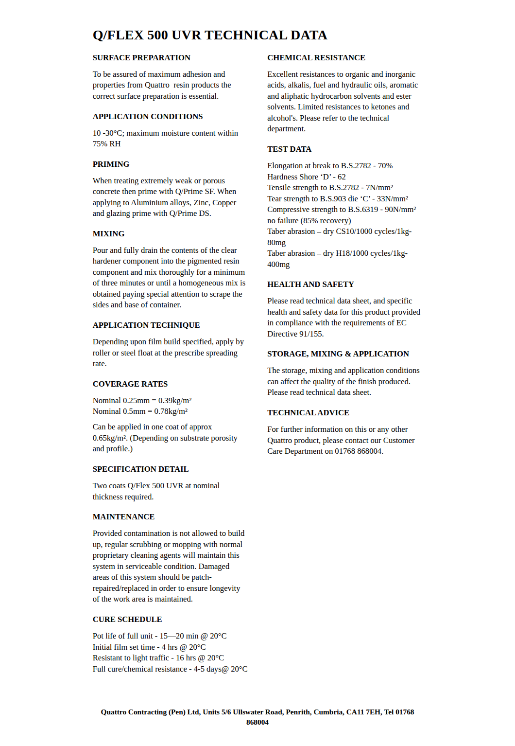Q/FLEX 500 UVR TECHNICAL DATA
Surface Preparation
To be assured of maximum adhesion and properties from Quattro resin products the correct surface preparation is essential.
Application Conditions
10 -30°C; maximum moisture content within 75% RH
Priming
When treating extremely weak or porous concrete then prime with Q/Prime SF. When applying to Aluminium alloys, Zinc, Copper and glazing prime with Q/Prime DS.
Mixing
Pour and fully drain the contents of the clear hardener component into the pigmented resin com­ponent and mix thoroughly for a minimum of three minutes or until a homogeneous mix is obtained paying special attention to scrape the sides and base of container.
Application Technique
Depending upon film build specified, apply by roller or steel float at the prescribe spreading rate.
Coverage Rates
Nominal 0.25mm = 0.39kg/m²
Nominal 0.5mm = 0.78kg/m²
Can be applied in one coat of approx 0.65kg/m². (Depending on substrate porosity and profile.)
Specification Detail
Two coats Q/Flex 500 UVR at nominal thickness required.
Maintenance
Provided contamination is not allowed to build up, regular scrubbing or mopping with normal proprie­tary cleaning agents will maintain this system in serviceable condition. Damaged areas of this system should be patch-repaired/replaced in order to ensure longevity of the work area is maintained.
Cure Schedule
Pot life of full unit - 15—20 min @ 20°C
Initial film set time - 4 hrs @ 20°C
Resistant to light traffic - 16 hrs @ 20°C
Full cure/chemical resistance - 4-5 days@ 20°C
Chemical Resistance
Excellent resistances to organic and inorganic acids, alkalis, fuel and hydraulic oils, aromatic and aliphatic hydrocarbon solvents and ester solvents. Limited resistances to ketones and alcohol's. Please refer to the technical department.
Test Data
Elongation at break to B.S.2782 - 70%
Hardness Shore ‘D’ - 62
Tensile strength to B.S.2782 - 7N/mm²
Tear strength to B.S.903 die ‘C’ - 33N/mm²
Compressive strength to B.S.6319 - 90N/mm²
no failure (85% recovery)
Taber abrasion – dry CS10/1000 cycles/1kg- 80mg
Taber abrasion – dry H18/1000 cycles/1kg- 400mg
Health and Safety
Please read technical data sheet, and specific health and safety data for this product provided in compliance with the requirements of EC Directive 91/155.
Storage, Mixing & Application
The storage, mixing and application conditions can affect the quality of the finish produced. Please read technical data sheet.
Technical Advice
For further information on this or any other Quattro product, please contact our Customer Care Department on 01768 868004.
Quattro Contracting (Pen) Ltd, Units 5/6 Ullswater Road, Penrith, Cumbria, CA11 7EH, Tel 01768 868004